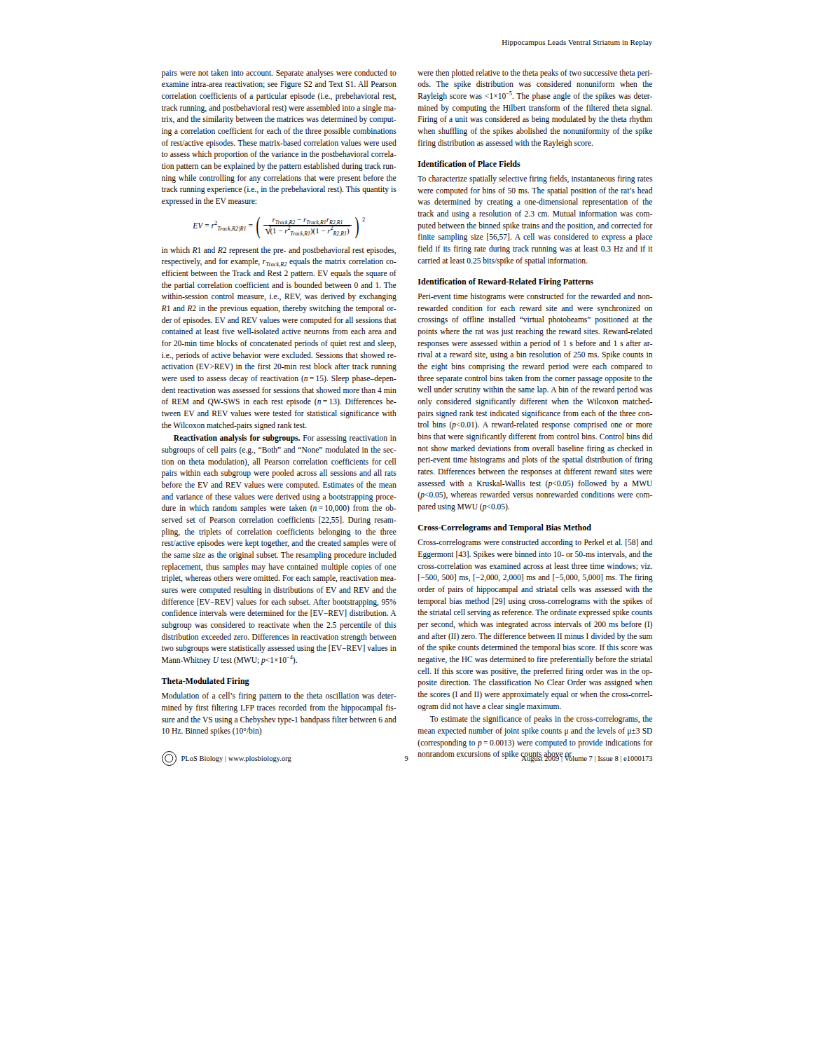Hippocampus Leads Ventral Striatum in Replay
pairs were not taken into account. Separate analyses were conducted to examine intra-area reactivation; see Figure S2 and Text S1. All Pearson correlation coefficients of a particular episode (i.e., prebehavioral rest, track running, and postbehavioral rest) were assembled into a single matrix, and the similarity between the matrices was determined by computing a correlation coefficient for each of the three possible combinations of rest/active episodes. These matrix-based correlation values were used to assess which proportion of the variance in the postbehavioral correlation pattern can be explained by the pattern established during track running while controlling for any correlations that were present before the track running experience (i.e., in the prebehavioral rest). This quantity is expressed in the EV measure:
| EV = r 2 Track,R2/R1 = | ( | r Track,R2 − r Track,R1 r R2,R1 (1 − r 2 Track,R1 )(1 − r 2 R2,R1 ) | ) | 2 |
in which R1 and R2 represent the pre- and postbehavioral rest episodes, respectively, and for example, rTrack,R2 equals the matrix correlation coefficient between the Track and Rest 2 pattern. EV equals the square of the partial correlation coefficient and is bounded between 0 and 1. The within-session control measure, i.e., REV, was derived by exchanging R1 and R2 in the previous equation, thereby switching the temporal order of episodes. EV and REV values were computed for all sessions that contained at least five well-isolated active neurons from each area and for 20-min time blocks of concatenated periods of quiet rest and sleep, i.e., periods of active behavior were excluded. Sessions that showed reactivation (EV>REV) in the first 20-min rest block after track running were used to assess decay of reactivation (n = 15). Sleep phase–dependent reactivation was assessed for sessions that showed more than 4 min of REM and QW-SWS in each rest episode (n = 13). Differences between EV and REV values were tested for statistical significance with the Wilcoxon matched-pairs signed rank test.
Reactivation analysis for subgroups. For assessing reactivation in subgroups of cell pairs (e.g., “Both” and “None” modulated in the section on theta modulation), all Pearson correlation coefficients for cell pairs within each subgroup were pooled across all sessions and all rats before the EV and REV values were computed. Estimates of the mean and variance of these values were derived using a bootstrapping procedure in which random samples were taken (n = 10,000) from the observed set of Pearson correlation coefficients [22,55]. During resampling, the triplets of correlation coefficients belonging to the three rest/active episodes were kept together, and the created samples were of the same size as the original subset. The resampling procedure included replacement, thus samples may have contained multiple copies of one triplet, whereas others were omitted. For each sample, reactivation measures were computed resulting in distributions of EV and REV and the difference [EV−REV] values for each subset. After bootstrapping, 95% confidence intervals were determined for the [EV−REV] distribution. A subgroup was considered to reactivate when the 2.5 percentile of this distribution exceeded zero. Differences in reactivation strength between two subgroups were statistically assessed using the [EV−REV] values in Mann-Whitney U test (MWU; p<1×10−4).
Theta-Modulated Firing
Modulation of a cell’s firing pattern to the theta oscillation was determined by first filtering LFP traces recorded from the hippocampal fissure and the VS using a Chebyshev type-1 bandpass filter between 6 and 10 Hz. Binned spikes (10°/bin)
were then plotted relative to the theta peaks of two successive theta periods. The spike distribution was considered nonuniform when the Rayleigh score was <1×10−5. The phase angle of the spikes was determined by computing the Hilbert transform of the filtered theta signal. Firing of a unit was considered as being modulated by the theta rhythm when shuffling of the spikes abolished the nonuniformity of the spike firing distribution as assessed with the Rayleigh score.
Identification of Place Fields
To characterize spatially selective firing fields, instantaneous firing rates were computed for bins of 50 ms. The spatial position of the rat’s head was determined by creating a one-dimensional representation of the track and using a resolution of 2.3 cm. Mutual information was computed between the binned spike trains and the position, and corrected for finite sampling size [56,57]. A cell was considered to express a place field if its firing rate during track running was at least 0.3 Hz and if it carried at least 0.25 bits/spike of spatial information.
Identification of Reward-Related Firing Patterns
Peri-event time histograms were constructed for the rewarded and nonrewarded condition for each reward site and were synchronized on crossings of offline installed “virtual photobeams” positioned at the points where the rat was just reaching the reward sites. Reward-related responses were assessed within a period of 1 s before and 1 s after arrival at a reward site, using a bin resolution of 250 ms. Spike counts in the eight bins comprising the reward period were each compared to three separate control bins taken from the corner passage opposite to the well under scrutiny within the same lap. A bin of the reward period was only considered significantly different when the Wilcoxon matched-pairs signed rank test indicated significance from each of the three control bins (p<0.01). A reward-related response comprised one or more bins that were significantly different from control bins. Control bins did not show marked deviations from overall baseline firing as checked in peri-event time histograms and plots of the spatial distribution of firing rates. Differences between the responses at different reward sites were assessed with a Kruskal-Wallis test (p<0.05) followed by a MWU (p<0.05), whereas rewarded versus nonrewarded conditions were compared using MWU (p<0.05).
Cross-Correlograms and Temporal Bias Method
Cross-correlograms were constructed according to Perkel et al. [58] and Eggermont [43]. Spikes were binned into 10- or 50-ms intervals, and the cross-correlation was examined across at least three time windows; viz. [−500, 500] ms, [−2,000, 2,000] ms and [−5,000, 5,000] ms. The firing order of pairs of hippocampal and striatal cells was assessed with the temporal bias method [29] using cross-correlograms with the spikes of the striatal cell serving as reference. The ordinate expressed spike counts per second, which was integrated across intervals of 200 ms before (I) and after (II) zero. The difference between II minus I divided by the sum of the spike counts determined the temporal bias score. If this score was negative, the HC was determined to fire preferentially before the striatal cell. If this score was positive, the preferred firing order was in the opposite direction. The classification No Clear Order was assigned when the scores (I and II) were approximately equal or when the cross-correlogram did not have a clear single maximum.
To estimate the significance of peaks in the cross-correlograms, the mean expected number of joint spike counts μ and the levels of μ±3 SD (corresponding to p = 0.0013) were computed to provide indications for nonrandom excursions of spike counts above or
PLoS Biology | www.plosbiology.org
9
August 2009 | Volume 7 | Issue 8 | e1000173